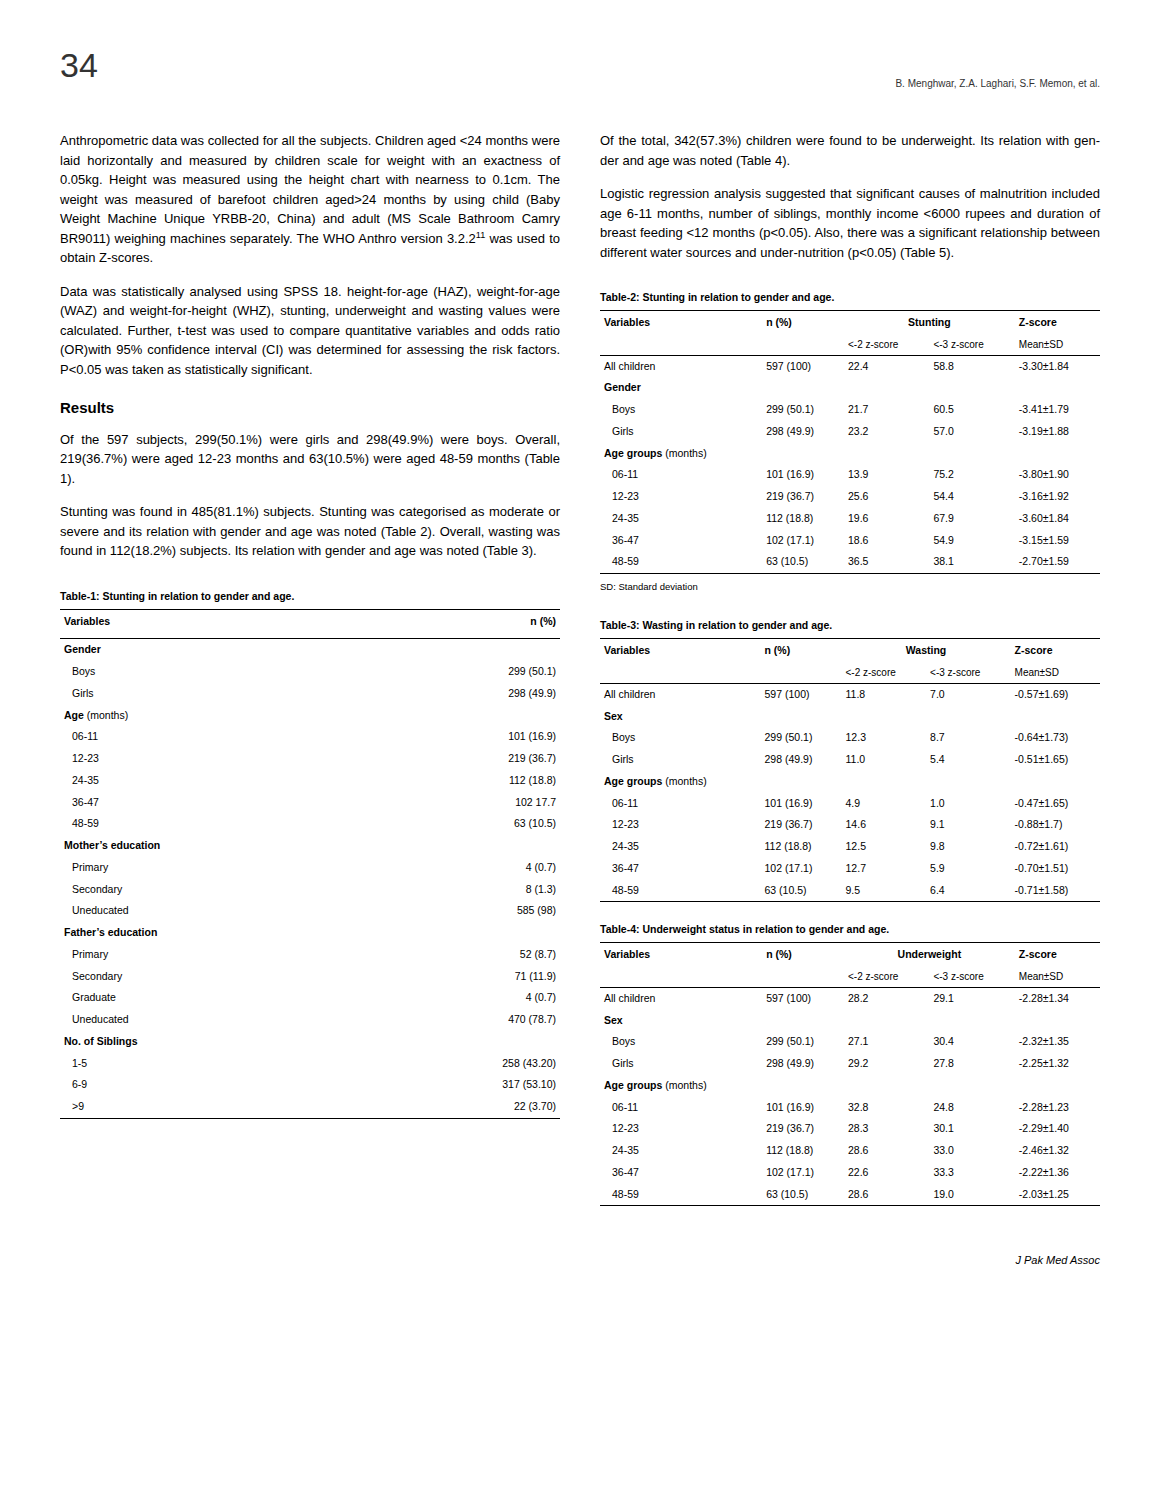34
B. Menghwar, Z.A. Laghari, S.F. Memon, et al.
Anthropometric data was collected for all the subjects. Children aged <24 months were laid horizontally and measured by children scale for weight with an exactness of 0.05kg. Height was measured using the height chart with nearness to 0.1cm. The weight was measured of barefoot children aged>24 months by using child (Baby Weight Machine Unique YRBB-20, China) and adult (MS Scale Bathroom Camry BR9011) weighing machines separately. The WHO Anthro version 3.2.211 was used to obtain Z-scores.
Data was statistically analysed using SPSS 18. height-for-age (HAZ), weight-for-age (WAZ) and weight-for-height (WHZ), stunting, underweight and wasting values were calculated. Further, t-test was used to compare quantitative variables and odds ratio (OR)with 95% confidence interval (CI) was determined for assessing the risk factors. P<0.05 was taken as statistically significant.
Results
Of the 597 subjects, 299(50.1%) were girls and 298(49.9%) were boys. Overall, 219(36.7%) were aged 12-23 months and 63(10.5%) were aged 48-59 months (Table 1).
Stunting was found in 485(81.1%) subjects. Stunting was categorised as moderate or severe and its relation with gender and age was noted (Table 2). Overall, wasting was found in 112(18.2%) subjects. Its relation with gender and age was noted (Table 3).
Table-1: Stunting in relation to gender and age.
| Variables | n (%) |
| --- | --- |
| Gender | |
| Boys | 299 (50.1) |
| Girls | 298 (49.9) |
| Age (months) | |
| 06-11 | 101 (16.9) |
| 12-23 | 219 (36.7) |
| 24-35 | 112 (18.8) |
| 36-47 | 102 17.7 |
| 48-59 | 63 (10.5) |
| Mother’s education | |
| Primary | 4 (0.7) |
| Secondary | 8 (1.3) |
| Uneducated | 585 (98) |
| Father’s education | |
| Primary | 52 (8.7) |
| Secondary | 71 (11.9) |
| Graduate | 4 (0.7) |
| Uneducated | 470 (78.7) |
| No. of Siblings | |
| 1-5 | 258 (43.20) |
| 6-9 | 317 (53.10) |
| >9 | 22 (3.70) |
Of the total, 342(57.3%) children were found to be underweight. Its relation with gender and age was noted (Table 4).
Logistic regression analysis suggested that significant causes of malnutrition included age 6-11 months, number of siblings, monthly income <6000 rupees and duration of breast feeding <12 months (p<0.05). Also, there was a significant relationship between different water sources and under-nutrition (p<0.05) (Table 5).
Table-2: Stunting in relation to gender and age.
| Variables | n (%) | Stunting | Z-score |
| --- | --- | --- | --- |
| | | <-2 z-score | <-3 z-score | Mean±SD |
| All children | 597 (100) | 22.4 | 58.8 | -3.30±1.84 |
| Gender | | | | |
| Boys | 299 (50.1) | 21.7 | 60.5 | -3.41±1.79 |
| Girls | 298 (49.9) | 23.2 | 57.0 | -3.19±1.88 |
| Age groups (months) | | | | |
| 06-11 | 101 (16.9) | 13.9 | 75.2 | -3.80±1.90 |
| 12-23 | 219 (36.7) | 25.6 | 54.4 | -3.16±1.92 |
| 24-35 | 112 (18.8) | 19.6 | 67.9 | -3.60±1.84 |
| 36-47 | 102 (17.1) | 18.6 | 54.9 | -3.15±1.59 |
| 48-59 | 63 (10.5) | 36.5 | 38.1 | -2.70±1.59 |
SD: Standard deviation
Table-3: Wasting in relation to gender and age.
| Variables | n (%) | Wasting | Z-score |
| --- | --- | --- | --- |
| | | <-2 z-score | <-3 z-score | Mean±SD |
| All children | 597 (100) | 11.8 | 7.0 | -0.57±1.69) |
| Sex | | | | |
| Boys | 299 (50.1) | 12.3 | 8.7 | -0.64±1.73) |
| Girls | 298 (49.9) | 11.0 | 5.4 | -0.51±1.65) |
| Age groups (months) | | | | |
| 06-11 | 101 (16.9) | 4.9 | 1.0 | -0.47±1.65) |
| 12-23 | 219 (36.7) | 14.6 | 9.1 | -0.88±1.7) |
| 24-35 | 112 (18.8) | 12.5 | 9.8 | -0.72±1.61) |
| 36-47 | 102 (17.1) | 12.7 | 5.9 | -0.70±1.51) |
| 48-59 | 63 (10.5) | 9.5 | 6.4 | -0.71±1.58) |
Table-4: Underweight status in relation to gender and age.
| Variables | n (%) | Underweight | Z-score |
| --- | --- | --- | --- |
| | | <-2 z-score | <-3 z-score | Mean±SD |
| All children | 597 (100) | 28.2 | 29.1 | -2.28±1.34 |
| Sex | | | | |
| Boys | 299 (50.1) | 27.1 | 30.4 | -2.32±1.35 |
| Girls | 298 (49.9) | 29.2 | 27.8 | -2.25±1.32 |
| Age groups (months) | | | | |
| 06-11 | 101 (16.9) | 32.8 | 24.8 | -2.28±1.23 |
| 12-23 | 219 (36.7) | 28.3 | 30.1 | -2.29±1.40 |
| 24-35 | 112 (18.8) | 28.6 | 33.0 | -2.46±1.32 |
| 36-47 | 102 (17.1) | 22.6 | 33.3 | -2.22±1.36 |
| 48-59 | 63 (10.5) | 28.6 | 19.0 | -2.03±1.25 |
J Pak Med Assoc